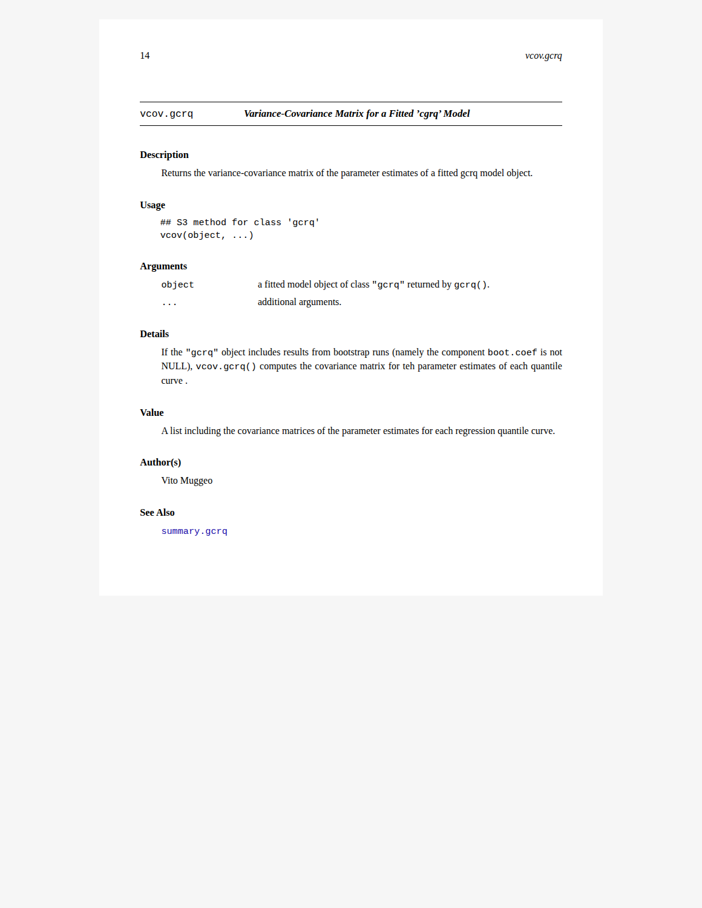14 vcov.gcrq
vcov.gcrq Variance-Covariance Matrix for a Fitted ’cgrq’ Model
Description
Returns the variance-covariance matrix of the parameter estimates of a fitted gcrq model object.
Usage
## S3 method for class 'gcrq'
vcov(object, ...)
Arguments
object
a fitted model object of class "gcrq" returned by gcrq().
...
additional arguments.
Details
If the "gcrq" object includes results from bootstrap runs (namely the component boot.coef is not NULL), vcov.gcrq() computes the covariance matrix for teh parameter estimates of each quantile curve .
Value
A list including the covariance matrices of the parameter estimates for each regression quantile curve.
Author(s)
Vito Muggeo
See Also
summary.gcrq